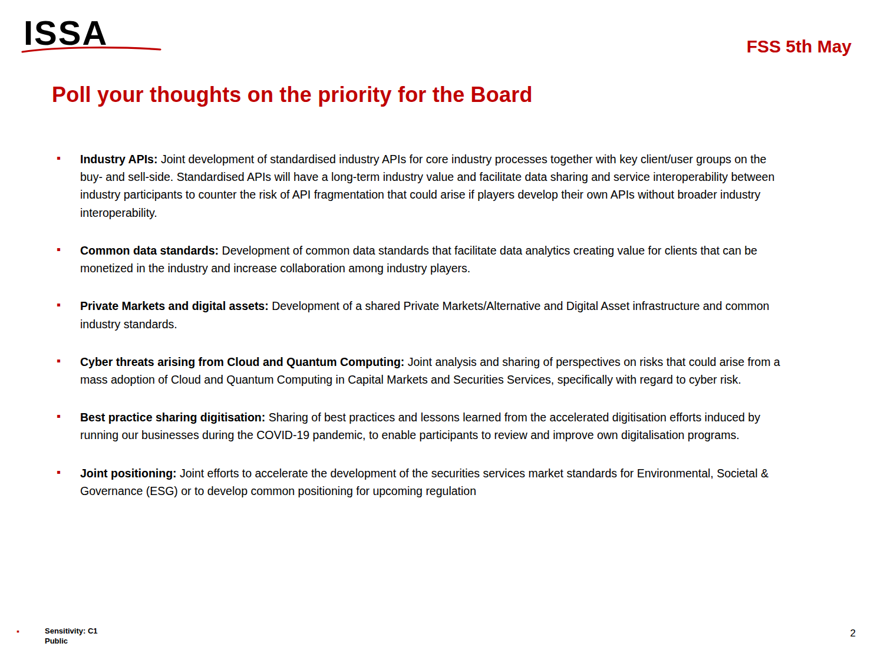ISSA
FSS 5th May
Poll your thoughts on the priority for the Board
Industry APIs: Joint development of standardised industry APIs for core industry processes together with key client/user groups on the buy- and sell-side. Standardised APIs will have a long-term industry value and facilitate data sharing and service interoperability between industry participants to counter the risk of API fragmentation that could arise if players develop their own APIs without broader industry interoperability.
Common data standards: Development of common data standards that facilitate data analytics creating value for clients that can be monetized in the industry and increase collaboration among industry players.
Private Markets and digital assets: Development of a shared Private Markets/Alternative and Digital Asset infrastructure and common industry standards.
Cyber threats arising from Cloud and Quantum Computing: Joint analysis and sharing of perspectives on risks that could arise from a mass adoption of Cloud and Quantum Computing in Capital Markets and Securities Services, specifically with regard to cyber risk.
Best practice sharing digitisation: Sharing of best practices and lessons learned from the accelerated digitisation efforts induced by running our businesses during the COVID-19 pandemic, to enable participants to review and improve own digitalisation programs.
Joint positioning: Joint efforts to accelerate the development of the securities services market standards for Environmental, Societal & Governance (ESG) or to develop common positioning for upcoming regulation
Sensitivity: C1
Public
2